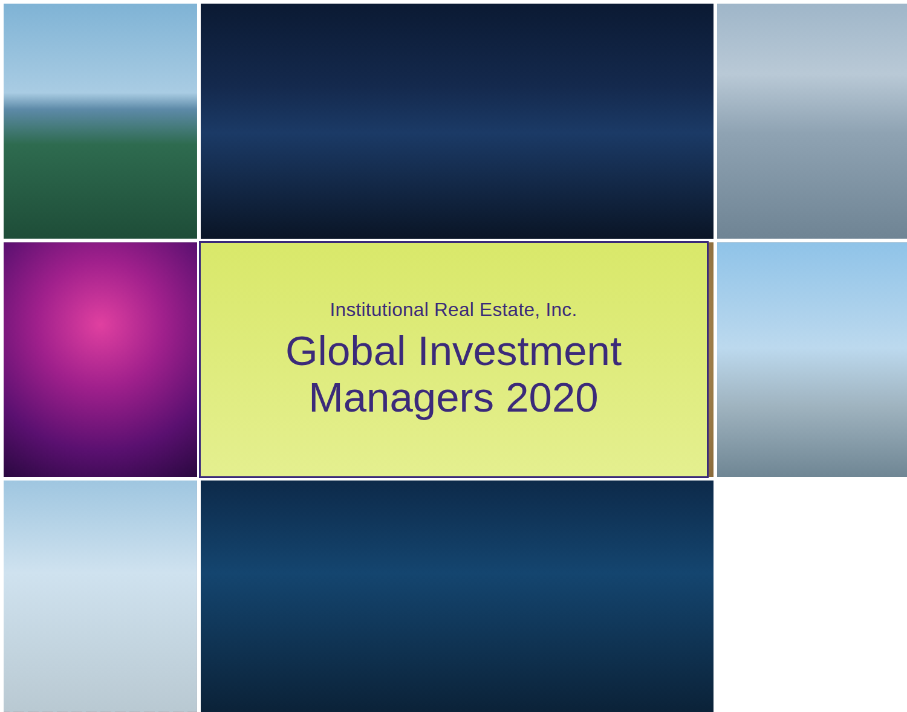Institutional Real Estate, Inc.
Global Investment Managers 2020